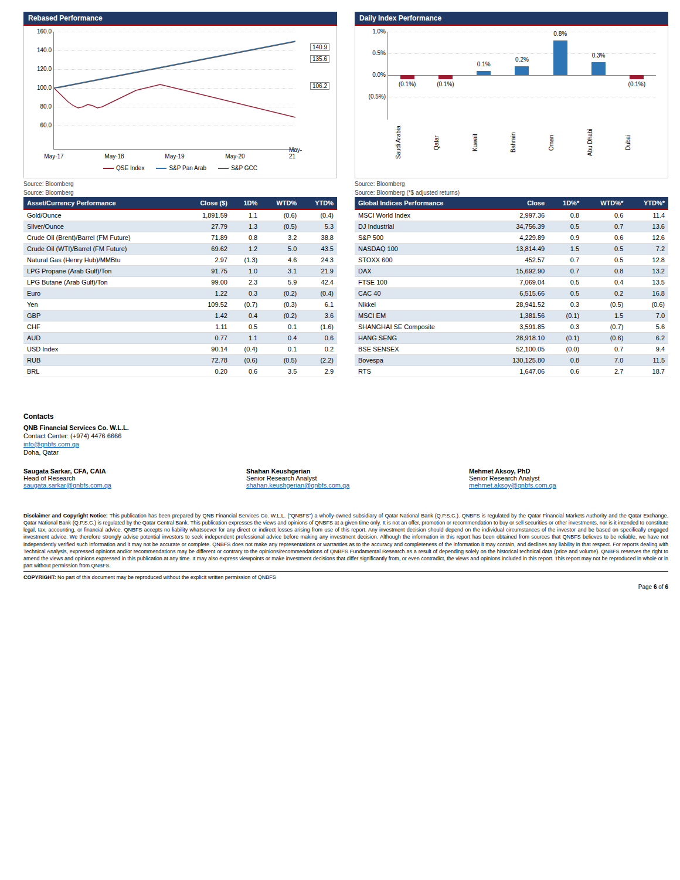Rebased Performance
160.0
140.0
120.0
100.0
80.0
60.0
140.9
135.6
106.2
May-17
May-18
May-19
May-20
May-21
QSE Index
S&P Pan Arab
S&P GCC
Source: Bloomberg
Source: Bloomberg
| Asset/Currency Performance | Close ($) | 1D% | WTD% | YTD% |
| --- | --- | --- | --- | --- |
| Gold/Ounce | 1,891.59 | 1.1 | (0.6) | (0.4) |
| Silver/Ounce | 27.79 | 1.3 | (0.5) | 5.3 |
| Crude Oil (Brent)/Barrel (FM Future) | 71.89 | 0.8 | 3.2 | 38.8 |
| Crude Oil (WTI)/Barrel (FM Future) | 69.62 | 1.2 | 5.0 | 43.5 |
| Natural Gas (Henry Hub)/MMBtu | 2.97 | (1.3) | 4.6 | 24.3 |
| LPG Propane (Arab Gulf)/Ton | 91.75 | 1.0 | 3.1 | 21.9 |
| LPG Butane (Arab Gulf)/Ton | 99.00 | 2.3 | 5.9 | 42.4 |
| Euro | 1.22 | 0.3 | (0.2) | (0.4) |
| Yen | 109.52 | (0.7) | (0.3) | 6.1 |
| GBP | 1.42 | 0.4 | (0.2) | 3.6 |
| CHF | 1.11 | 0.5 | 0.1 | (1.6) |
| AUD | 0.77 | 1.1 | 0.4 | 0.6 |
| USD Index | 90.14 | (0.4) | 0.1 | 0.2 |
| RUB | 72.78 | (0.6) | (0.5) | (2.2) |
| BRL | 0.20 | 0.6 | 3.5 | 2.9 |
Daily Index Performance
1.0%
0.5%
0.0%
(0.5%)
(0.1%)
(0.1%)
0.1%
0.2%
0.8%
0.3%
(0.1%)
Saudi Arabia
Qatar
Kuwait
Bahrain
Oman
Abu Dhabi
Dubai
Source: Bloomberg
Source: Bloomberg (*$ adjusted returns)
| Global Indices Performance | Close | 1D%* | WTD%* | YTD%* |
| --- | --- | --- | --- | --- |
| MSCI World Index | 2,997.36 | 0.8 | 0.6 | 11.4 |
| DJ Industrial | 34,756.39 | 0.5 | 0.7 | 13.6 |
| S&P 500 | 4,229.89 | 0.9 | 0.6 | 12.6 |
| NASDAQ 100 | 13,814.49 | 1.5 | 0.5 | 7.2 |
| STOXX 600 | 452.57 | 0.7 | 0.5 | 12.8 |
| DAX | 15,692.90 | 0.7 | 0.8 | 13.2 |
| FTSE 100 | 7,069.04 | 0.5 | 0.4 | 13.5 |
| CAC 40 | 6,515.66 | 0.5 | 0.2 | 16.8 |
| Nikkei | 28,941.52 | 0.3 | (0.5) | (0.6) |
| MSCI EM | 1,381.56 | (0.1) | 1.5 | 7.0 |
| SHANGHAI SE Composite | 3,591.85 | 0.3 | (0.7) | 5.6 |
| HANG SENG | 28,918.10 | (0.1) | (0.6) | 6.2 |
| BSE SENSEX | 52,100.05 | (0.0) | 0.7 | 9.4 |
| Bovespa | 130,125.80 | 0.8 | 7.0 | 11.5 |
| RTS | 1,647.06 | 0.6 | 2.7 | 18.7 |
Contacts
QNB Financial Services Co. W.L.L.
Contact Center: (+974) 4476 6666
info@qnbfs.com.qa
Doha, Qatar
Saugata Sarkar, CFA, CAIA
Head of Research
saugata.sarkar@qnbfs.com.qa
Shahan Keushgerian
Senior Research Analyst
shahan.keushgerian@qnbfs.com.qa
Mehmet Aksoy, PhD
Senior Research Analyst
mehmet.aksoy@qnbfs.com.qa
Disclaimer and Copyright Notice: This publication has been prepared by QNB Financial Services Co. W.L.L. (“QNBFS”) a wholly-owned subsidiary of Qatar National Bank (Q.P.S.C.). QNBFS is regulated by the Qatar Financial Markets Authority and the Qatar Exchange. Qatar National Bank (Q.P.S.C.) is regulated by the Qatar Central Bank. This publication expresses the views and opinions of QNBFS at a given time only. It is not an offer, promotion or recommendation to buy or sell securities or other investments, nor is it intended to constitute legal, tax, accounting, or financial advice. QNBFS accepts no liability whatsoever for any direct or indirect losses arising from use of this report. Any investment decision should depend on the individual circumstances of the investor and be based on specifically engaged investment advice. We therefore strongly advise potential investors to seek independent professional advice before making any investment decision. Although the information in this report has been obtained from sources that QNBFS believes to be reliable, we have not independently verified such information and it may not be accurate or complete. QNBFS does not make any representations or warranties as to the accuracy and completeness of the information it may contain, and declines any liability in that respect. For reports dealing with Technical Analysis, expressed opinions and/or recommendations may be different or contrary to the opinions/recommendations of QNBFS Fundamental Research as a result of depending solely on the historical technical data (price and volume). QNBFS reserves the right to amend the views and opinions expressed in this publication at any time. It may also express viewpoints or make investment decisions that differ significantly from, or even contradict, the views and opinions included in this report. This report may not be reproduced in whole or in part without permission from QNBFS.
COPYRIGHT: No part of this document may be reproduced without the explicit written permission of QNBFS
Page 6 of 6